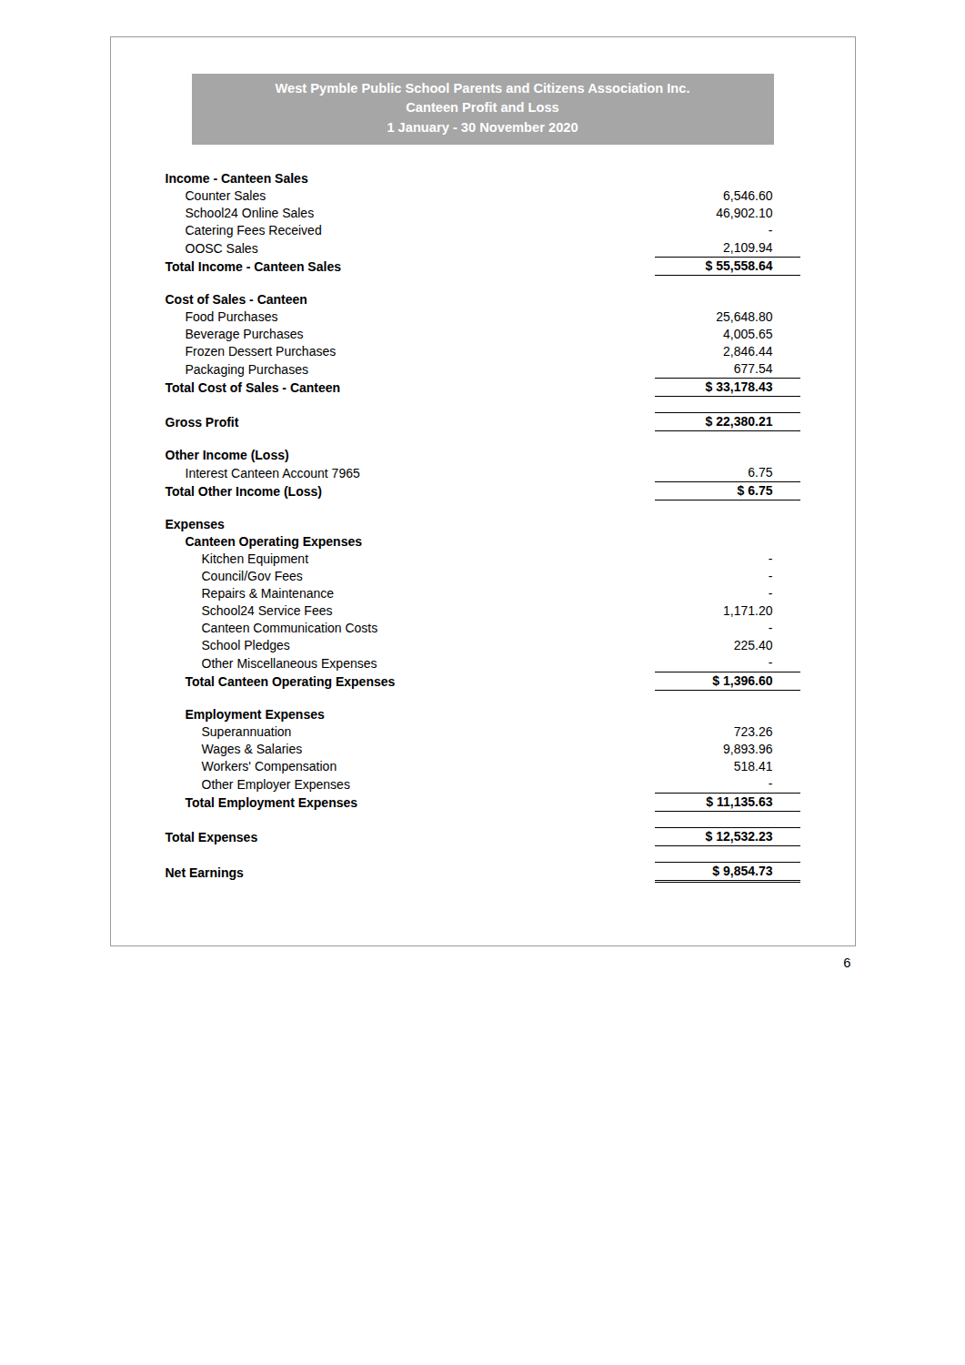West Pymble Public School Parents and Citizens Association Inc.
Canteen Profit and Loss
1 January - 30 November 2020
| Income - Canteen Sales | |
| Counter Sales | 6,546.60 |
| School24 Online Sales | 46,902.10 |
| Catering Fees Received | - |
| OOSC Sales | 2,109.94 |
| Total Income - Canteen Sales | $ 55,558.64 |
| Cost of Sales - Canteen | |
| Food Purchases | 25,648.80 |
| Beverage Purchases | 4,005.65 |
| Frozen Dessert Purchases | 2,846.44 |
| Packaging Purchases | 677.54 |
| Total Cost of Sales - Canteen | $ 33,178.43 |
| Gross Profit | $ 22,380.21 |
| Other Income (Loss) | |
| Interest Canteen Account 7965 | 6.75 |
| Total Other Income (Loss) | $ 6.75 |
| Expenses | |
| Canteen Operating Expenses | |
| Kitchen Equipment | - |
| Council/Gov Fees | - |
| Repairs & Maintenance | - |
| School24 Service Fees | 1,171.20 |
| Canteen Communication Costs | - |
| School Pledges | 225.40 |
| Other Miscellaneous Expenses | - |
| Total Canteen Operating Expenses | $ 1,396.60 |
| Employment Expenses | |
| Superannuation | 723.26 |
| Wages & Salaries | 9,893.96 |
| Workers' Compensation | 518.41 |
| Other Employer Expenses | - |
| Total Employment Expenses | $ 11,135.63 |
| Total Expenses | $ 12,532.23 |
| Net Earnings | $ 9,854.73 |
6